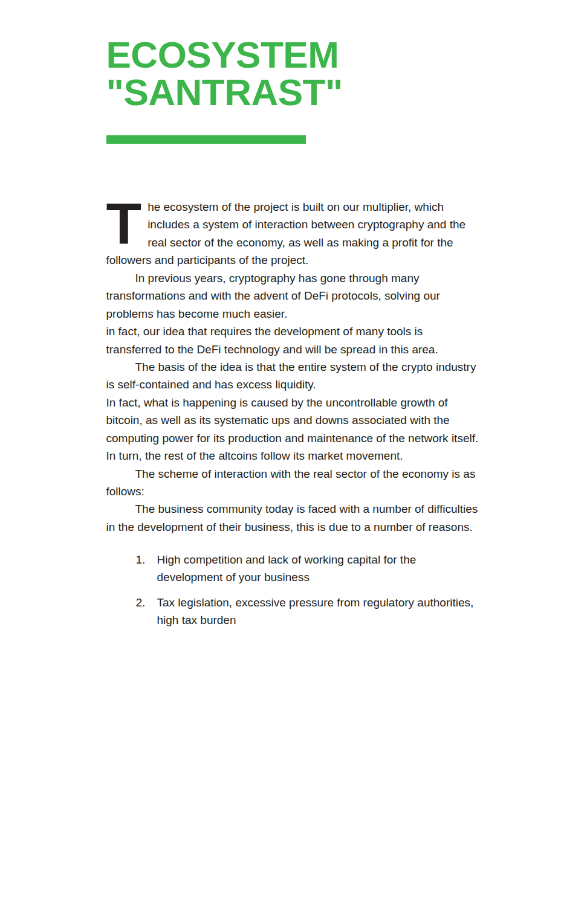Ecosystem "Santrast"
The ecosystem of the project is built on our multiplier, which includes a system of interaction between cryptography and the real sector of the economy, as well as making a profit for the followers and participants of the project.
In previous years, cryptography has gone through many transformations and with the advent of DeFi protocols, solving our problems has become much easier.
in fact, our idea that requires the development of many tools is transferred to the DeFi technology and will be spread in this area.
The basis of the idea is that the entire system of the crypto industry is self-contained and has excess liquidity.
In fact, what is happening is caused by the uncontrollable growth of bitcoin, as well as its systematic ups and downs associated with the computing power for its production and maintenance of the network itself. In turn, the rest of the altcoins follow its market movement.
The scheme of interaction with the real sector of the economy is as follows:
The business community today is faced with a number of difficulties in the development of their business, this is due to a number of reasons.
High competition and lack of working capital for the development of your business
Tax legislation, excessive pressure from regulatory authorities, high tax burden